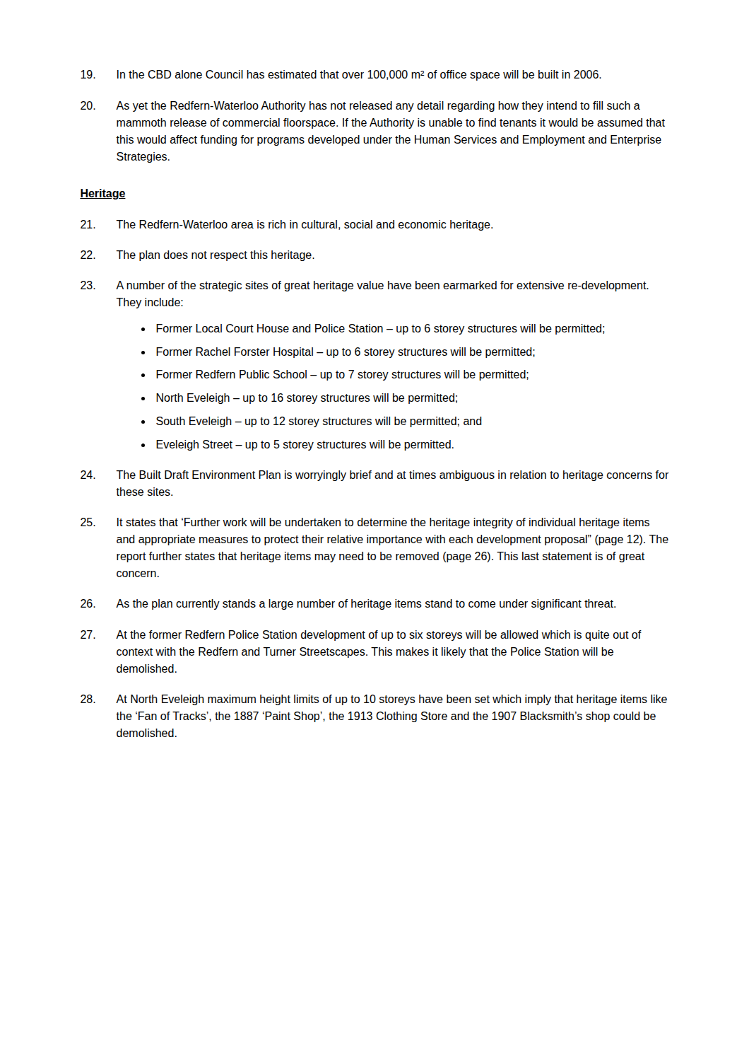19. In the CBD alone Council has estimated that over 100,000 m² of office space will be built in 2006.
20. As yet the Redfern-Waterloo Authority has not released any detail regarding how they intend to fill such a mammoth release of commercial floorspace. If the Authority is unable to find tenants it would be assumed that this would affect funding for programs developed under the Human Services and Employment and Enterprise Strategies.
Heritage
21. The Redfern-Waterloo area is rich in cultural, social and economic heritage.
22. The plan does not respect this heritage.
23. A number of the strategic sites of great heritage value have been earmarked for extensive re-development. They include:
Former Local Court House and Police Station – up to 6 storey structures will be permitted;
Former Rachel Forster Hospital – up to 6 storey structures will be permitted;
Former Redfern Public School – up to 7 storey structures will be permitted;
North Eveleigh – up to 16 storey structures will be permitted;
South Eveleigh – up to 12 storey structures will be permitted; and
Eveleigh Street – up to 5 storey structures will be permitted.
24. The Built Draft Environment Plan is worryingly brief and at times ambiguous in relation to heritage concerns for these sites.
25. It states that ‘Further work will be undertaken to determine the heritage integrity of individual heritage items and appropriate measures to protect their relative importance with each development proposal” (page 12). The report further states that heritage items may need to be removed (page 26). This last statement is of great concern.
26. As the plan currently stands a large number of heritage items stand to come under significant threat.
27. At the former Redfern Police Station development of up to six storeys will be allowed which is quite out of context with the Redfern and Turner Streetscapes. This makes it likely that the Police Station will be demolished.
28. At North Eveleigh maximum height limits of up to 10 storeys have been set which imply that heritage items like the ‘Fan of Tracks’, the 1887 ‘Paint Shop’, the 1913 Clothing Store and the 1907 Blacksmith’s shop could be demolished.